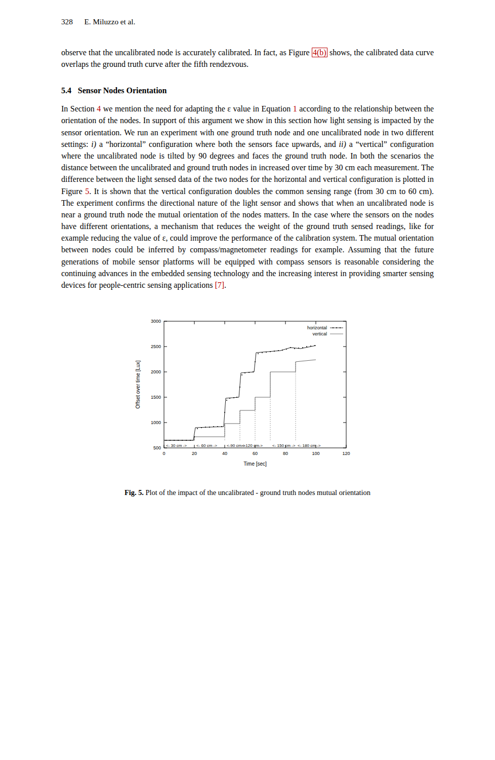328 E. Miluzzo et al.
observe that the uncalibrated node is accurately calibrated. In fact, as Figure 4(b) shows, the calibrated data curve overlaps the ground truth curve after the fifth rendezvous.
5.4 Sensor Nodes Orientation
In Section 4 we mention the need for adapting the ε value in Equation 1 according to the relationship between the orientation of the nodes. In support of this argument we show in this section how light sensing is impacted by the sensor orientation. We run an experiment with one ground truth node and one uncalibrated node in two different settings: i) a “horizontal” configuration where both the sensors face upwards, and ii) a “vertical” configuration where the uncalibrated node is tilted by 90 degrees and faces the ground truth node. In both the scenarios the distance between the uncalibrated and ground truth nodes in increased over time by 30 cm each measurement. The difference between the light sensed data of the two nodes for the horizontal and vertical configuration is plotted in Figure 5. It is shown that the vertical configuration doubles the common sensing range (from 30 cm to 60 cm). The experiment confirms the directional nature of the light sensor and shows that when an uncalibrated node is near a ground truth node the mutual orientation of the nodes matters. In the case where the sensors on the nodes have different orientations, a mechanism that reduces the weight of the ground truth sensed readings, like for example reducing the value of ε, could improve the performance of the calibration system. The mutual orientation between nodes could be inferred by compass/magnetometer readings for example. Assuming that the future generations of mobile sensor platforms will be equipped with compass sensors is reasonable considering the continuing advances in the embedded sensing technology and the increasing interest in providing smarter sensing devices for people-centric sensing applications [7].
3000 2500 2000 1500 1000 500 0 20 40 60 80 100 120 Time [sec] Offset over time [Lux] horizontal vertical <- 30 cm -> <- 60 cm -> <-90 cm-> <-120 cm-> <- 150 cm -> <- 180 cm ->
Fig. 5. Plot of the impact of the uncalibrated - ground truth nodes mutual orientation